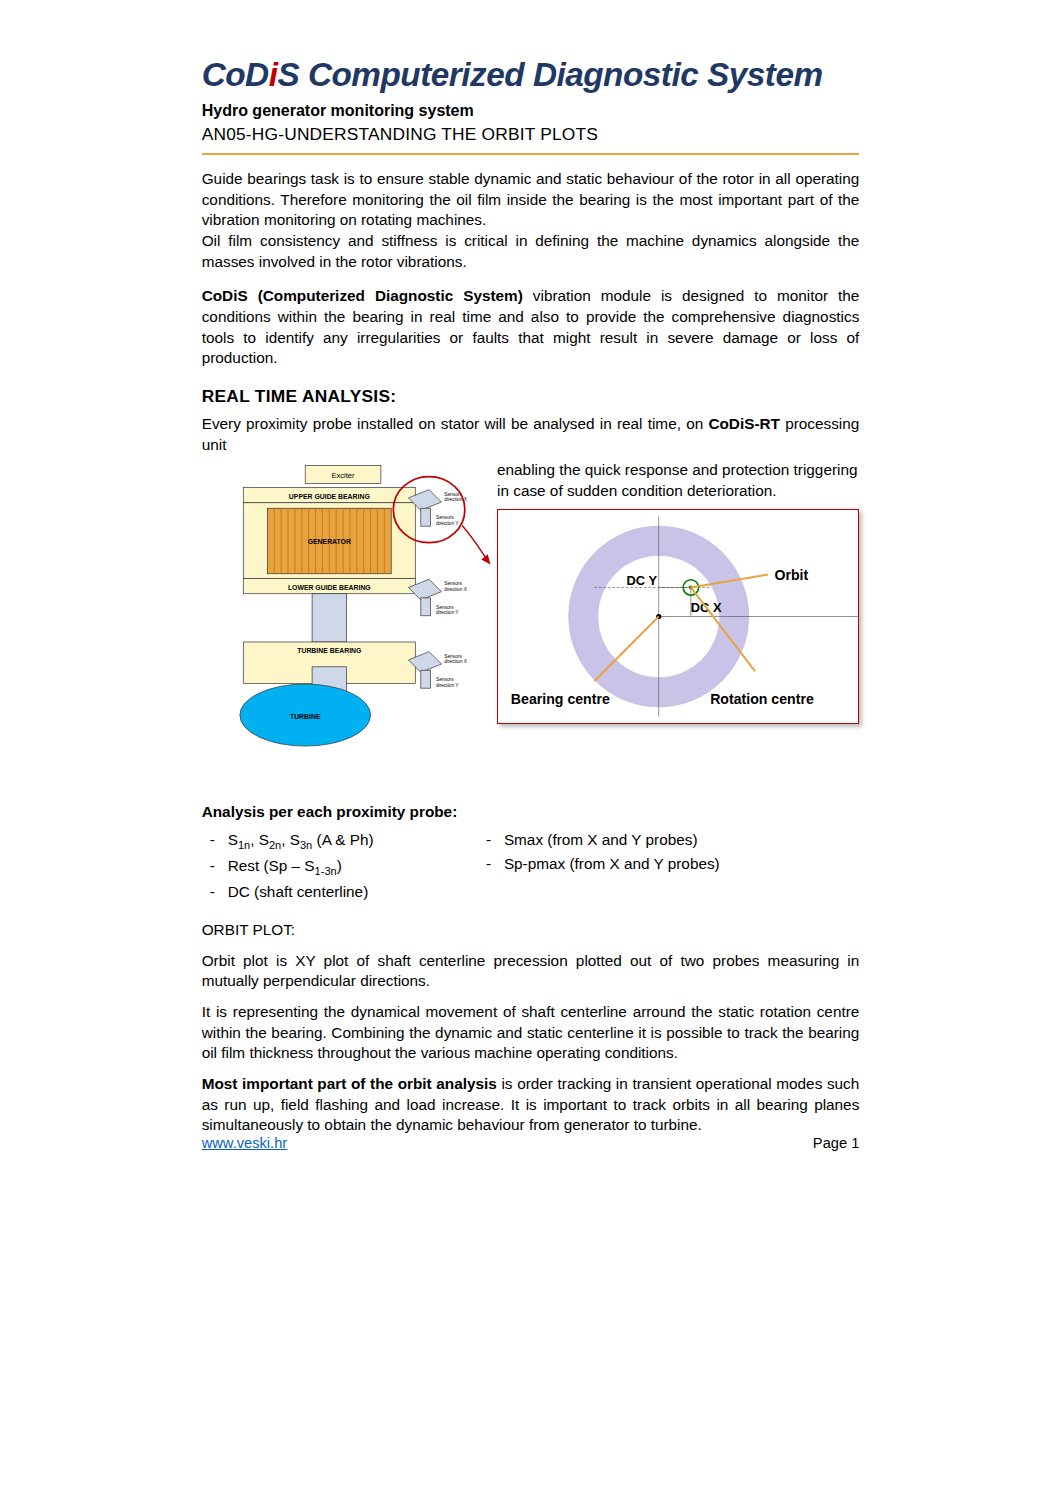CoDi S Computerized Diagnostic System
Hydro generator monitoring system
AN05-HG-UNDERSTANDING THE ORBIT PLOTS
Guide bearings task is to ensure stable dynamic and static behaviour of the rotor in all operating conditions. Therefore monitoring the oil film inside the bearing is the most important part of the vibration monitoring on rotating machines.
Oil film consistency and stiffness is critical in defining the machine dynamics alongside the masses involved in the rotor vibrations.
CoDiS (Computerized Diagnostic System) vibration module is designed to monitor the conditions within the bearing in real time and also to provide the comprehensive diagnostics tools to identify any irregularities or faults that might result in severe damage or loss of production.
REAL TIME ANALYSIS:
Every proximity probe installed on stator will be analysed in real time, on CoDiS-RT processing unit
enabling the quick response and protection triggering in case of sudden condition deterioration.
Analysis per each proximity probe:
S1n, S2n, S3n (A & Ph)
Rest (Sp – S1-3n)
DC (shaft centerline)
Smax (from X and Y probes)
Sp-pmax (from X and Y probes)
ORBIT PLOT:
Orbit plot is XY plot of shaft centerline precession plotted out of two probes measuring in mutually perpendicular directions.
It is representing the dynamical movement of shaft centerline arround the static rotation centre within the bearing. Combining the dynamic and static centerline it is possible to track the bearing oil film thickness throughout the various machine operating conditions.
Most important part of the orbit analysis is order tracking in transient operational modes such as run up, field flashing and load increase. It is important to track orbits in all bearing planes simultaneously to obtain the dynamic behaviour from generator to turbine.
www.veski.hr Page 1